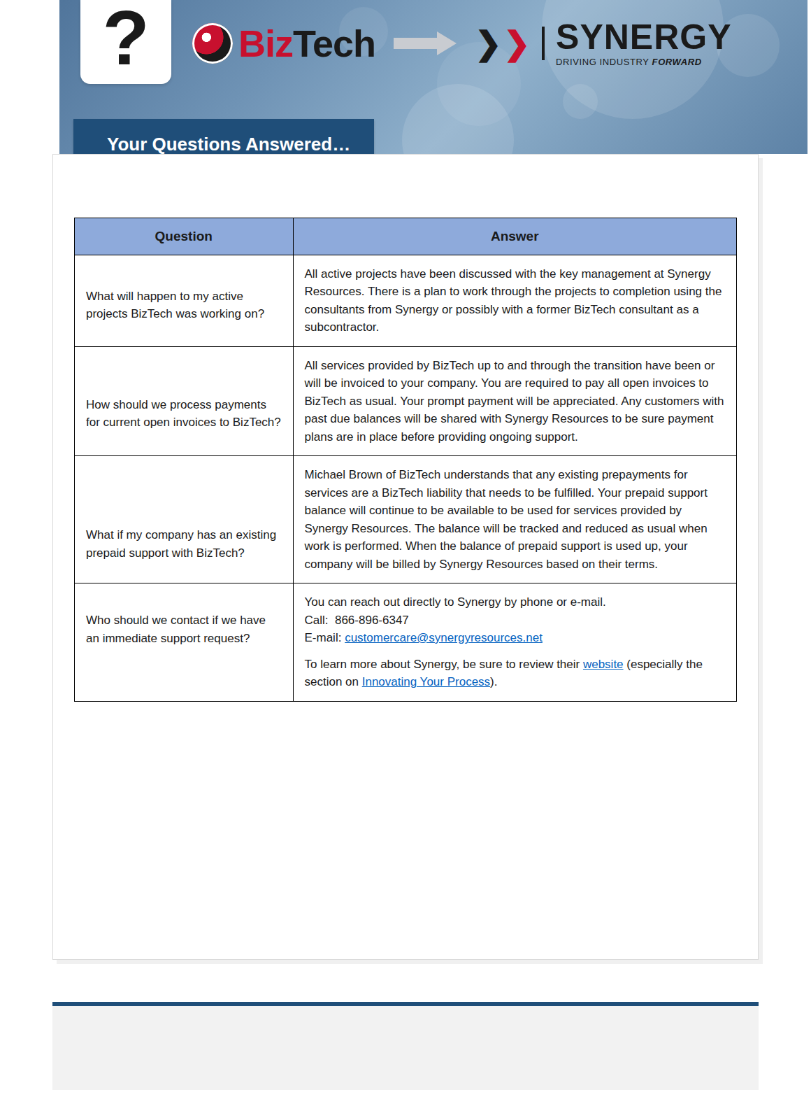?
Biz Tech
❯❯
SYNERGY DRIVING INDUSTRY FORWARD
Your Questions Answered…
| Question | Answer |
| --- | --- |
| What will happen to my active projects BizTech was working on? | All active projects have been discussed with the key management at Synergy Resources. There is a plan to work through the projects to completion using the consultants from Synergy or possibly with a former BizTech consultant as a subcontractor. |
| How should we process payments for current open invoices to BizTech? | All services provided by BizTech up to and through the transition have been or will be invoiced to your company. You are required to pay all open invoices to BizTech as usual. Your prompt payment will be appreciated. Any customers with past due balances will be shared with Synergy Resources to be sure payment plans are in place before providing ongoing support. |
| What if my company has an existing prepaid support with BizTech? | Michael Brown of BizTech understands that any existing prepayments for services are a BizTech liability that needs to be fulfilled. Your prepaid support balance will continue to be available to be used for services provided by Synergy Resources. The balance will be tracked and reduced as usual when work is performed. When the balance of prepaid support is used up, your company will be billed by Synergy Resources based on their terms. |
| Who should we contact if we have an immediate support request? | You can reach out directly to Synergy by phone or e-mail. Call: 866-896-6347 E-mail: customercare@synergyresources.net To learn more about Synergy, be sure to review their website (especially the section on Innovating Your Process ). |